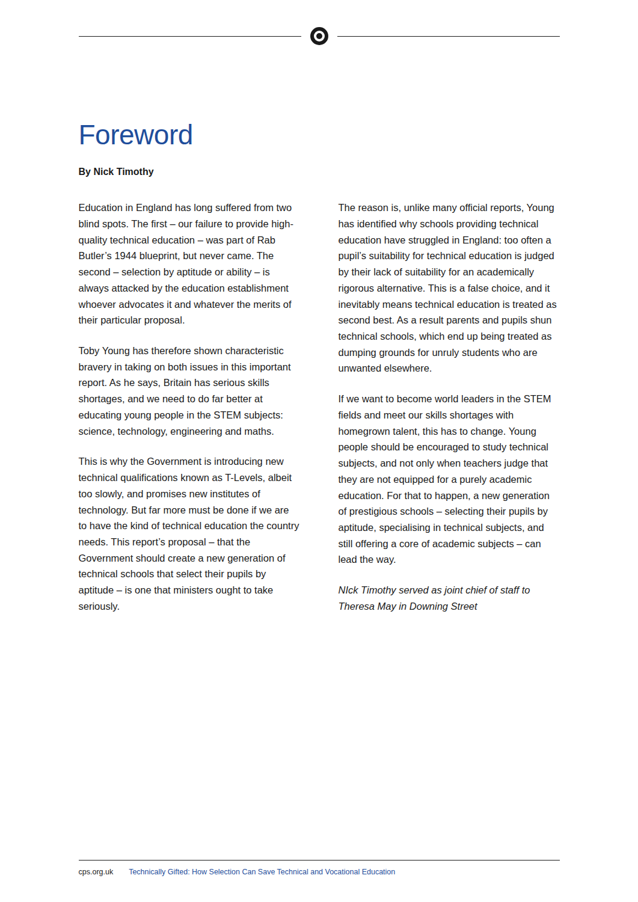Foreword
By Nick Timothy
Education in England has long suffered from two blind spots. The first – our failure to provide high-quality technical education – was part of Rab Butler’s 1944 blueprint, but never came. The second – selection by aptitude or ability – is always attacked by the education establishment whoever advocates it and whatever the merits of their particular proposal.
Toby Young has therefore shown characteristic bravery in taking on both issues in this important report. As he says, Britain has serious skills shortages, and we need to do far better at educating young people in the STEM subjects: science, technology, engineering and maths.
This is why the Government is introducing new technical qualifications known as T-Levels, albeit too slowly, and promises new institutes of technology. But far more must be done if we are to have the kind of technical education the country needs. This report’s proposal – that the Government should create a new generation of technical schools that select their pupils by aptitude – is one that ministers ought to take seriously.
The reason is, unlike many official reports, Young has identified why schools providing technical education have struggled in England: too often a pupil’s suitability for technical education is judged by their lack of suitability for an academically rigorous alternative. This is a false choice, and it inevitably means technical education is treated as second best. As a result parents and pupils shun technical schools, which end up being treated as dumping grounds for unruly students who are unwanted elsewhere.
If we want to become world leaders in the STEM fields and meet our skills shortages with homegrown talent, this has to change. Young people should be encouraged to study technical subjects, and not only when teachers judge that they are not equipped for a purely academic education. For that to happen, a new generation of prestigious schools – selecting their pupils by aptitude, specialising in technical subjects, and still offering a core of academic subjects – can lead the way.
NIck Timothy served as joint chief of staff to Theresa May in Downing Street
cps.org.uk Technically Gifted: How Selection Can Save Technical and Vocational Education